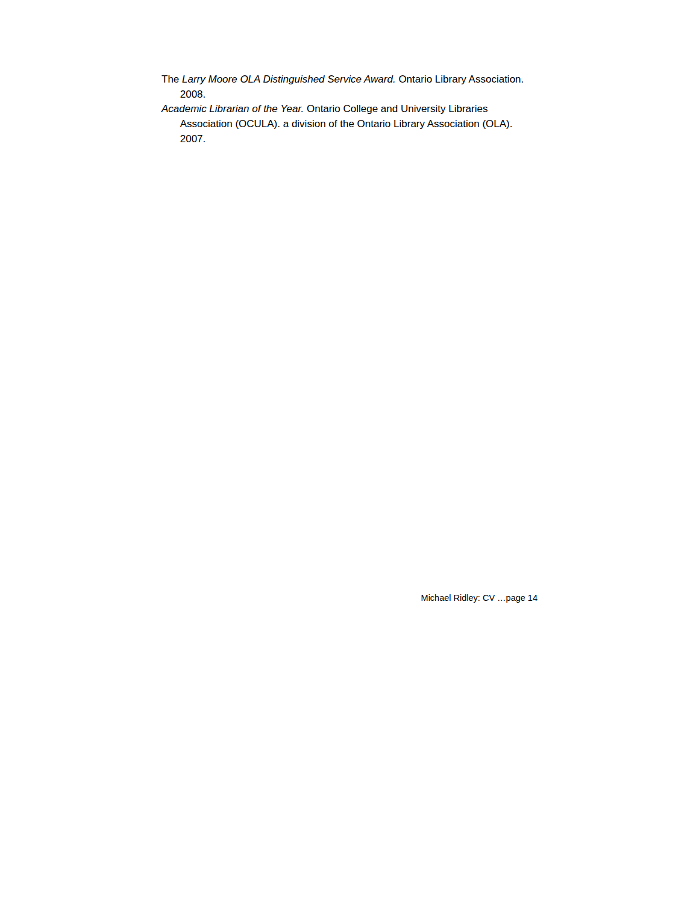The Larry Moore OLA Distinguished Service Award. Ontario Library Association. 2008.
Academic Librarian of the Year. Ontario College and University Libraries Association (OCULA). a division of the Ontario Library Association (OLA). 2007.
Michael Ridley: CV …page 14